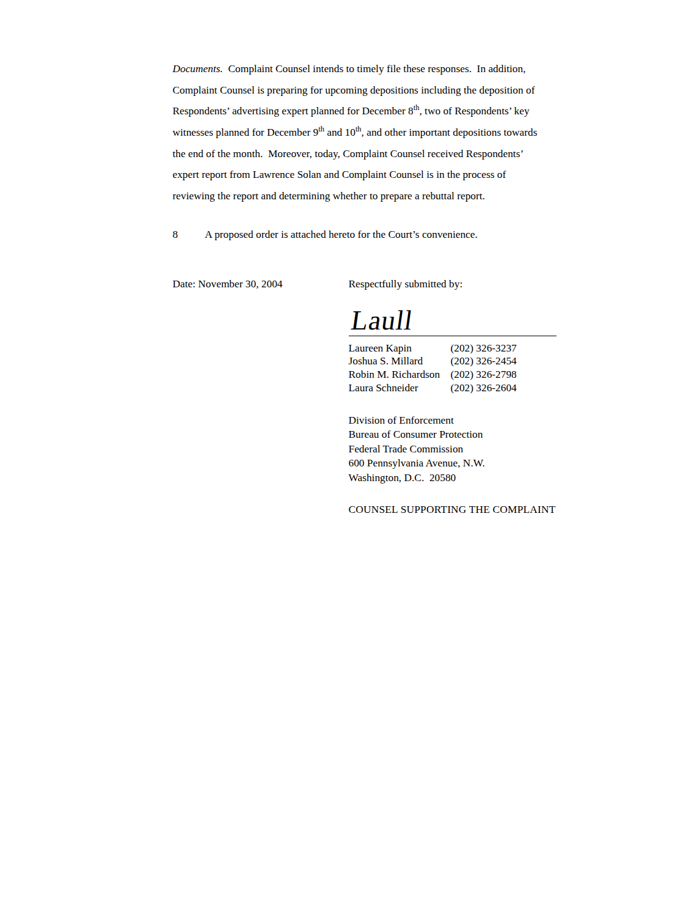Documents. Complaint Counsel intends to timely file these responses. In addition, Complaint Counsel is preparing for upcoming depositions including the deposition of Respondents’ advertising expert planned for December 8th, two of Respondents’ key witnesses planned for December 9th and 10th, and other important depositions towards the end of the month. Moreover, today, Complaint Counsel received Respondents’ expert report from Lawrence Solan and Complaint Counsel is in the process of reviewing the report and determining whether to prepare a rebuttal report.
8
A proposed order is attached hereto for the Court’s convenience.
Date: November 30, 2004
Respectfully submitted by:
Laull
| Laureen Kapin | (202) 326-3237 |
| Joshua S. Millard | (202) 326-2454 |
| Robin M. Richardson | (202) 326-2798 |
| Laura Schneider | (202) 326-2604 |
Division of Enforcement
Bureau of Consumer Protection
Federal Trade Commission
600 Pennsylvania Avenue, N.W.
Washington, D.C. 20580
COUNSEL SUPPORTING THE COMPLAINT